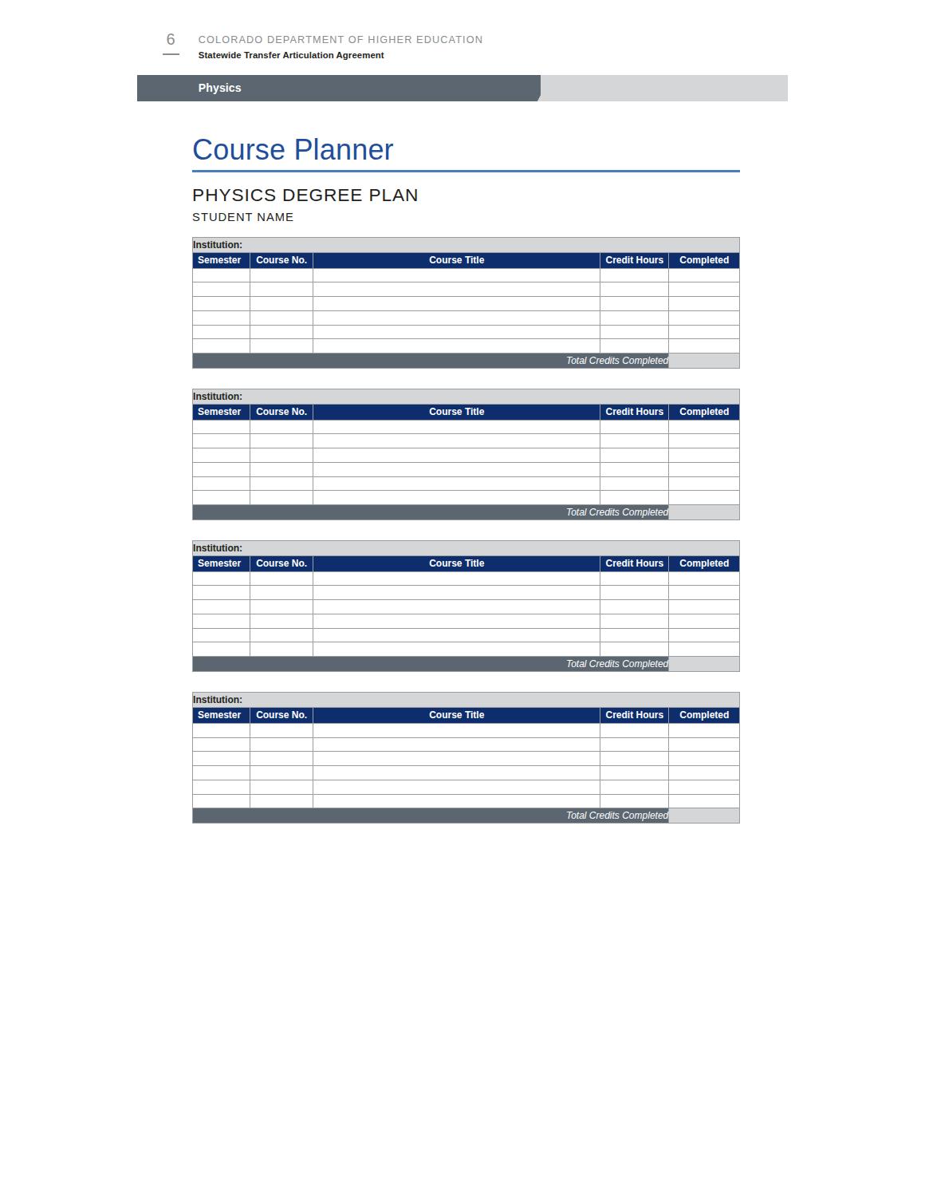6
Colorado Department of Higher Education
Statewide Transfer Articulation Agreement
Physics
Course Planner
PHYSICS DEGREE PLAN
STUDENT NAME
| Institution: |
| Semester | Course No. | Course Title | Credit Hours | Completed |
| Total Credits Completed | |
| Institution: |
| Semester | Course No. | Course Title | Credit Hours | Completed |
| Total Credits Completed | |
| Institution: |
| Semester | Course No. | Course Title | Credit Hours | Completed |
| Total Credits Completed | |
| Institution: |
| Semester | Course No. | Course Title | Credit Hours | Completed |
| Total Credits Completed | |